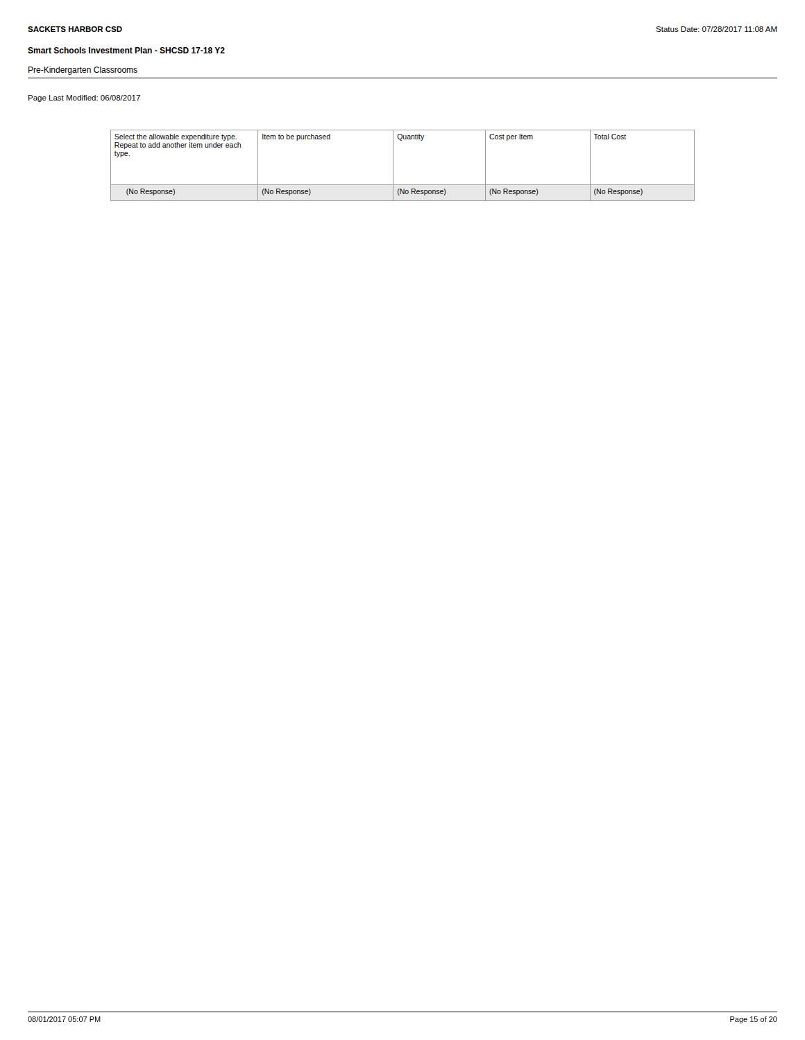SACKETS HARBOR CSD Status Date: 07/28/2017 11:08 AM
Smart Schools Investment Plan - SHCSD 17-18 Y2
Pre-Kindergarten Classrooms
Page Last Modified: 06/08/2017
| Select the allowable expenditure type. Repeat to add another item under each type. | Item to be purchased | Quantity | Cost per Item | Total Cost |
| --- | --- | --- | --- | --- |
| (No Response) | (No Response) | (No Response) | (No Response) | (No Response) |
08/01/2017 05:07 PM Page 15 of 20